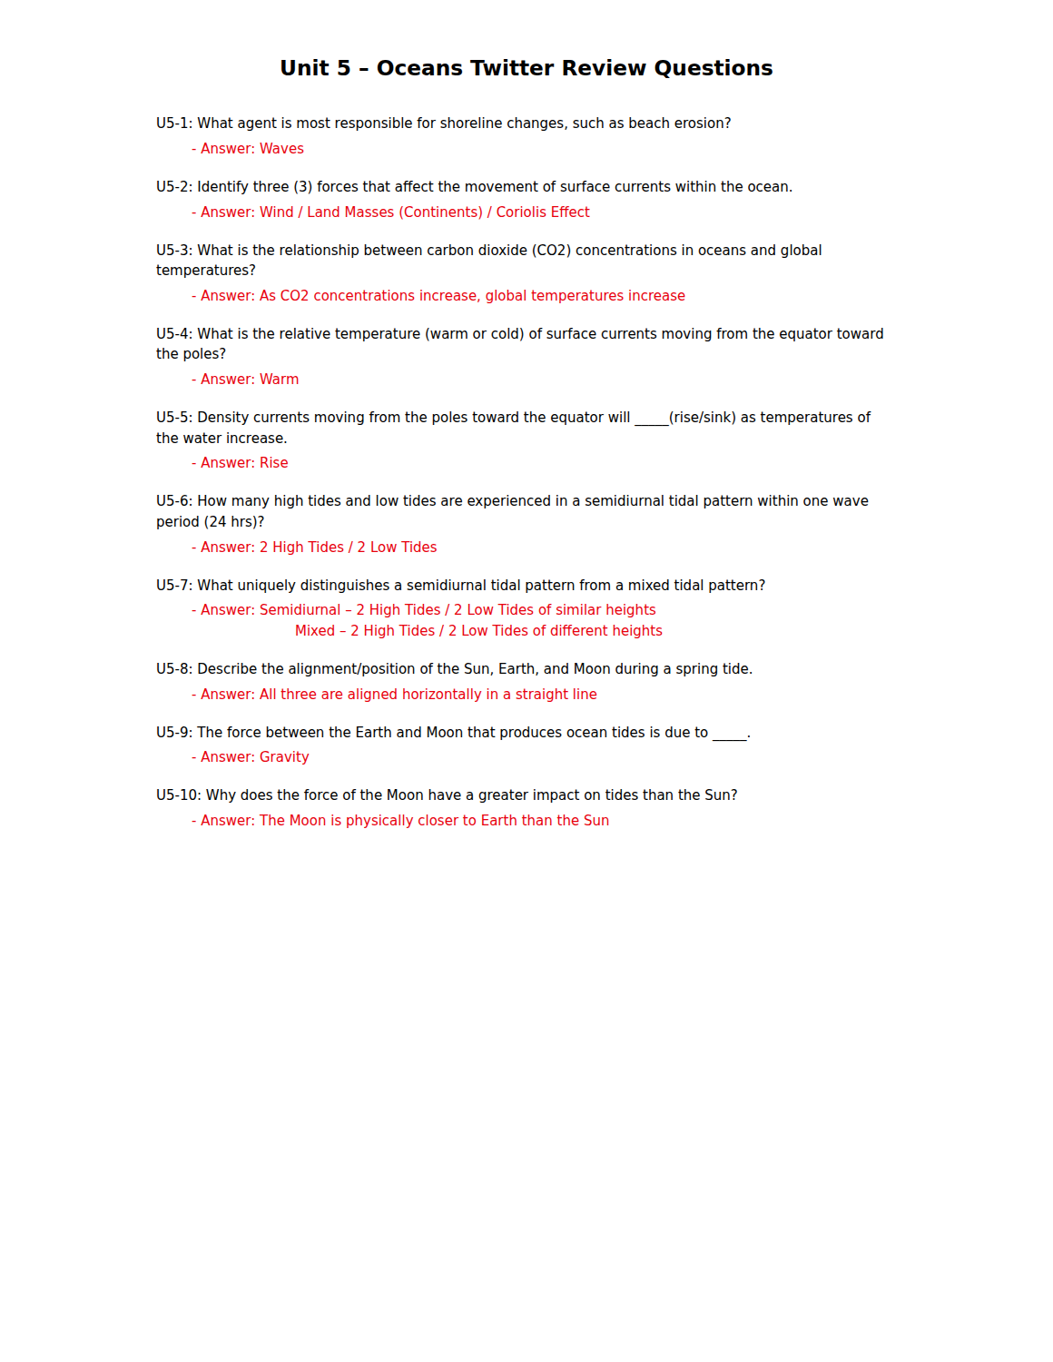Unit 5 – Oceans Twitter Review Questions
U5-1: What agent is most responsible for shoreline changes, such as beach erosion?
- Answer: Waves
U5-2: Identify three (3) forces that affect the movement of surface currents within the ocean.
- Answer: Wind / Land Masses (Continents) / Coriolis Effect
U5-3: What is the relationship between carbon dioxide (CO2) concentrations in oceans and global temperatures?
- Answer: As CO2 concentrations increase, global temperatures increase
U5-4: What is the relative temperature (warm or cold) of surface currents moving from the equator toward the poles?
- Answer: Warm
U5-5: Density currents moving from the poles toward the equator will _____(rise/sink) as temperatures of the water increase.
- Answer: Rise
U5-6: How many high tides and low tides are experienced in a semidiurnal tidal pattern within one wave period (24 hrs)?
- Answer: 2 High Tides / 2 Low Tides
U5-7: What uniquely distinguishes a semidiurnal tidal pattern from a mixed tidal pattern?
- Answer: Semidiurnal – 2 High Tides / 2 Low Tides of similar heightsMixed – 2 High Tides / 2 Low Tides of different heights
U5-8: Describe the alignment/position of the Sun, Earth, and Moon during a spring tide.
- Answer: All three are aligned horizontally in a straight line
U5-9: The force between the Earth and Moon that produces ocean tides is due to _____.
- Answer: Gravity
U5-10: Why does the force of the Moon have a greater impact on tides than the Sun?
- Answer: The Moon is physically closer to Earth than the Sun